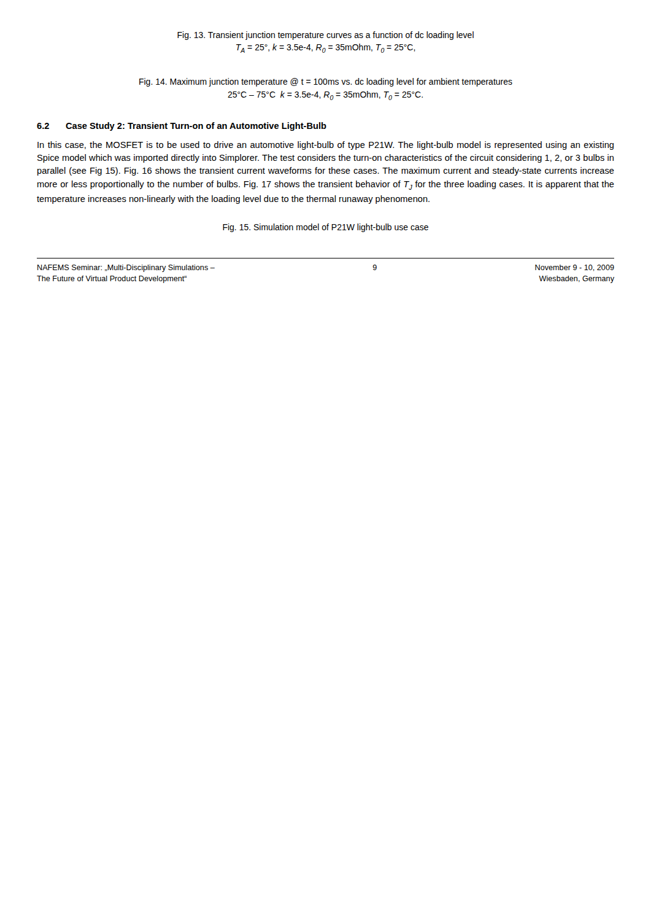Fig. 13. Transient junction temperature curves as a function of dc loading level
TA = 25°, k = 3.5e-4, R0 = 35mOhm, T0 = 25°C,
Fig. 14. Maximum junction temperature @ t = 100ms vs. dc loading level for ambient temperatures
25°C – 75°C k = 3.5e-4, R0 = 35mOhm, T0 = 25°C.
6.2 Case Study 2: Transient Turn-on of an Automotive Light-Bulb
In this case, the MOSFET is to be used to drive an automotive light-bulb of type P21W. The light-bulb model is represented using an existing Spice model which was imported directly into Simplorer. The test considers the turn-on characteristics of the circuit considering 1, 2, or 3 bulbs in parallel (see Fig 15). Fig. 16 shows the transient current waveforms for these cases. The maximum current and steady-state currents increase more or less proportionally to the number of bulbs. Fig. 17 shows the transient behavior of TJ for the three loading cases. It is apparent that the temperature increases non-linearly with the loading level due to the thermal runaway phenomenon.
Fig. 15. Simulation model of P21W light-bulb use case
NAFEMS Seminar: „Multi-Disciplinary Simulations –
The Future of Virtual Product Development“
9
November 9 - 10, 2009
Wiesbaden, Germany